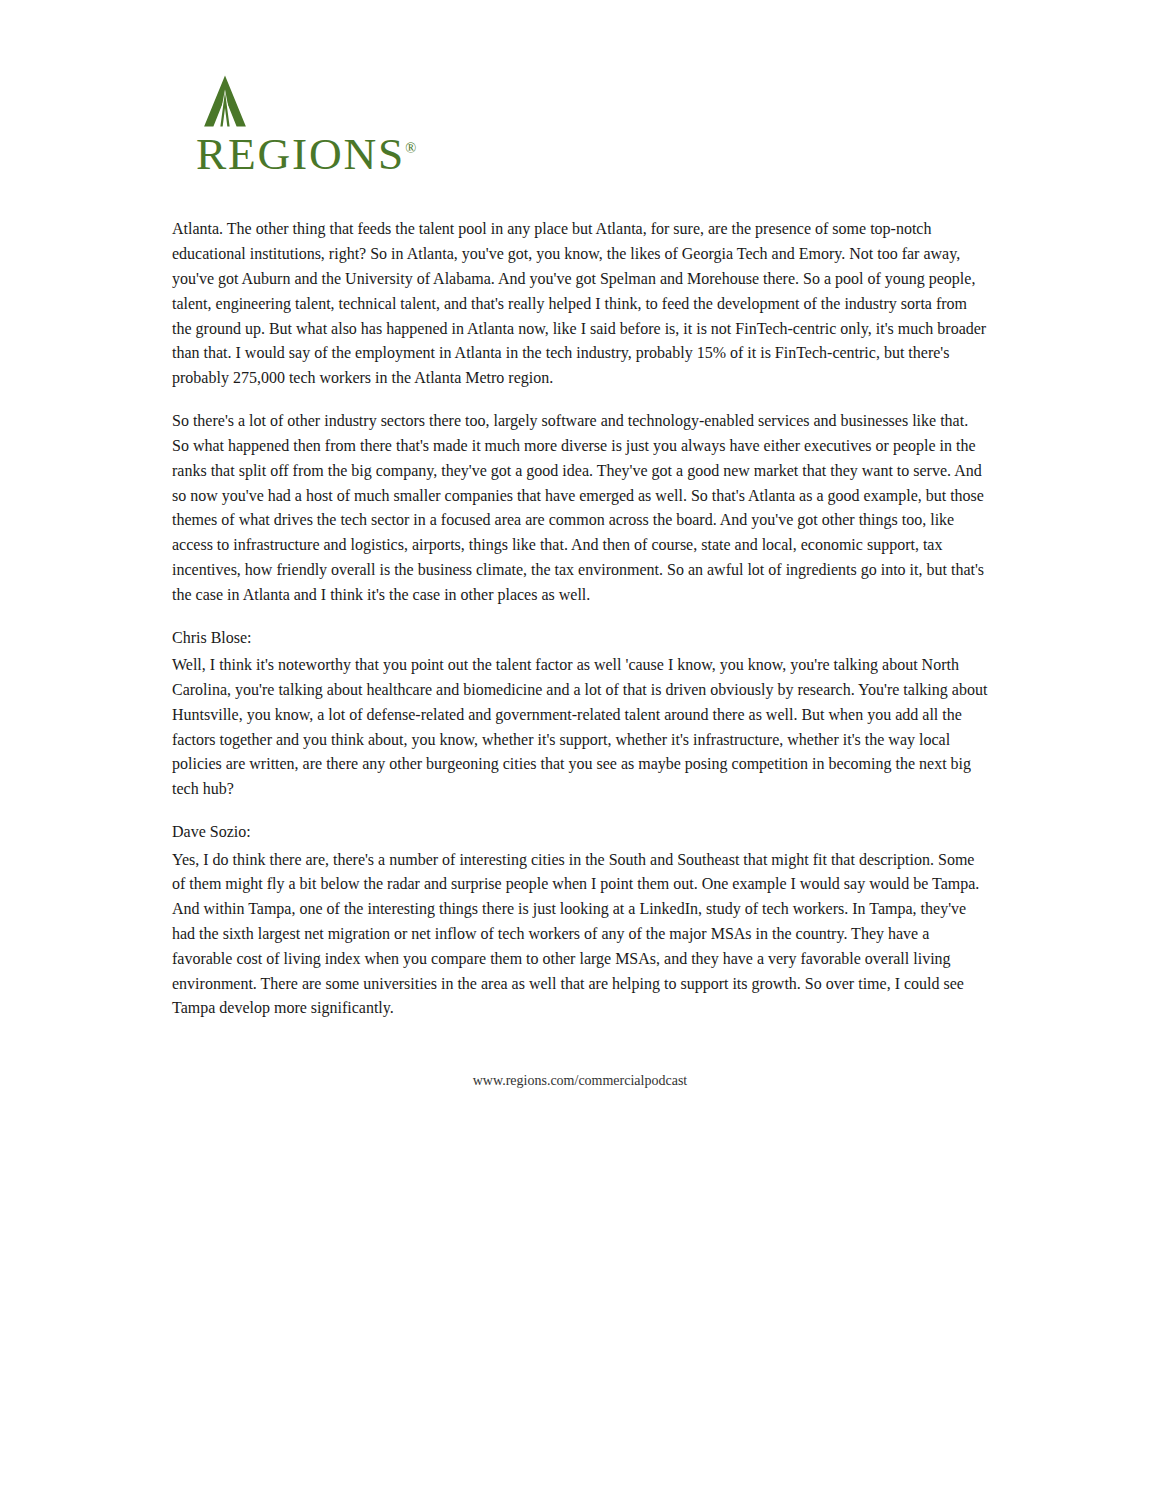REGIONS®
Atlanta. The other thing that feeds the talent pool in any place but Atlanta, for sure, are the presence of some top-notch educational institutions, right? So in Atlanta, you've got, you know, the likes of Georgia Tech and Emory. Not too far away, you've got Auburn and the University of Alabama. And you've got Spelman and Morehouse there. So a pool of young people, talent, engineering talent, technical talent, and that's really helped I think, to feed the development of the industry sorta from the ground up. But what also has happened in Atlanta now, like I said before is, it is not FinTech-centric only, it's much broader than that. I would say of the employment in Atlanta in the tech industry, probably 15% of it is FinTech-centric, but there's probably 275,000 tech workers in the Atlanta Metro region.
So there's a lot of other industry sectors there too, largely software and technology-enabled services and businesses like that. So what happened then from there that's made it much more diverse is just you always have either executives or people in the ranks that split off from the big company, they've got a good idea. They've got a good new market that they want to serve. And so now you've had a host of much smaller companies that have emerged as well. So that's Atlanta as a good example, but those themes of what drives the tech sector in a focused area are common across the board. And you've got other things too, like access to infrastructure and logistics, airports, things like that. And then of course, state and local, economic support, tax incentives, how friendly overall is the business climate, the tax environment. So an awful lot of ingredients go into it, but that's the case in Atlanta and I think it's the case in other places as well.
Chris Blose:
Well, I think it's noteworthy that you point out the talent factor as well 'cause I know, you know, you're talking about North Carolina, you're talking about healthcare and biomedicine and a lot of that is driven obviously by research. You're talking about Huntsville, you know, a lot of defense-related and government-related talent around there as well. But when you add all the factors together and you think about, you know, whether it's support, whether it's infrastructure, whether it's the way local policies are written, are there any other burgeoning cities that you see as maybe posing competition in becoming the next big tech hub?
Dave Sozio:
Yes, I do think there are, there's a number of interesting cities in the South and Southeast that might fit that description. Some of them might fly a bit below the radar and surprise people when I point them out. One example I would say would be Tampa. And within Tampa, one of the interesting things there is just looking at a LinkedIn, study of tech workers. In Tampa, they've had the sixth largest net migration or net inflow of tech workers of any of the major MSAs in the country. They have a favorable cost of living index when you compare them to other large MSAs, and they have a very favorable overall living environment. There are some universities in the area as well that are helping to support its growth. So over time, I could see Tampa develop more significantly.
www.regions.com/commercialpodcast